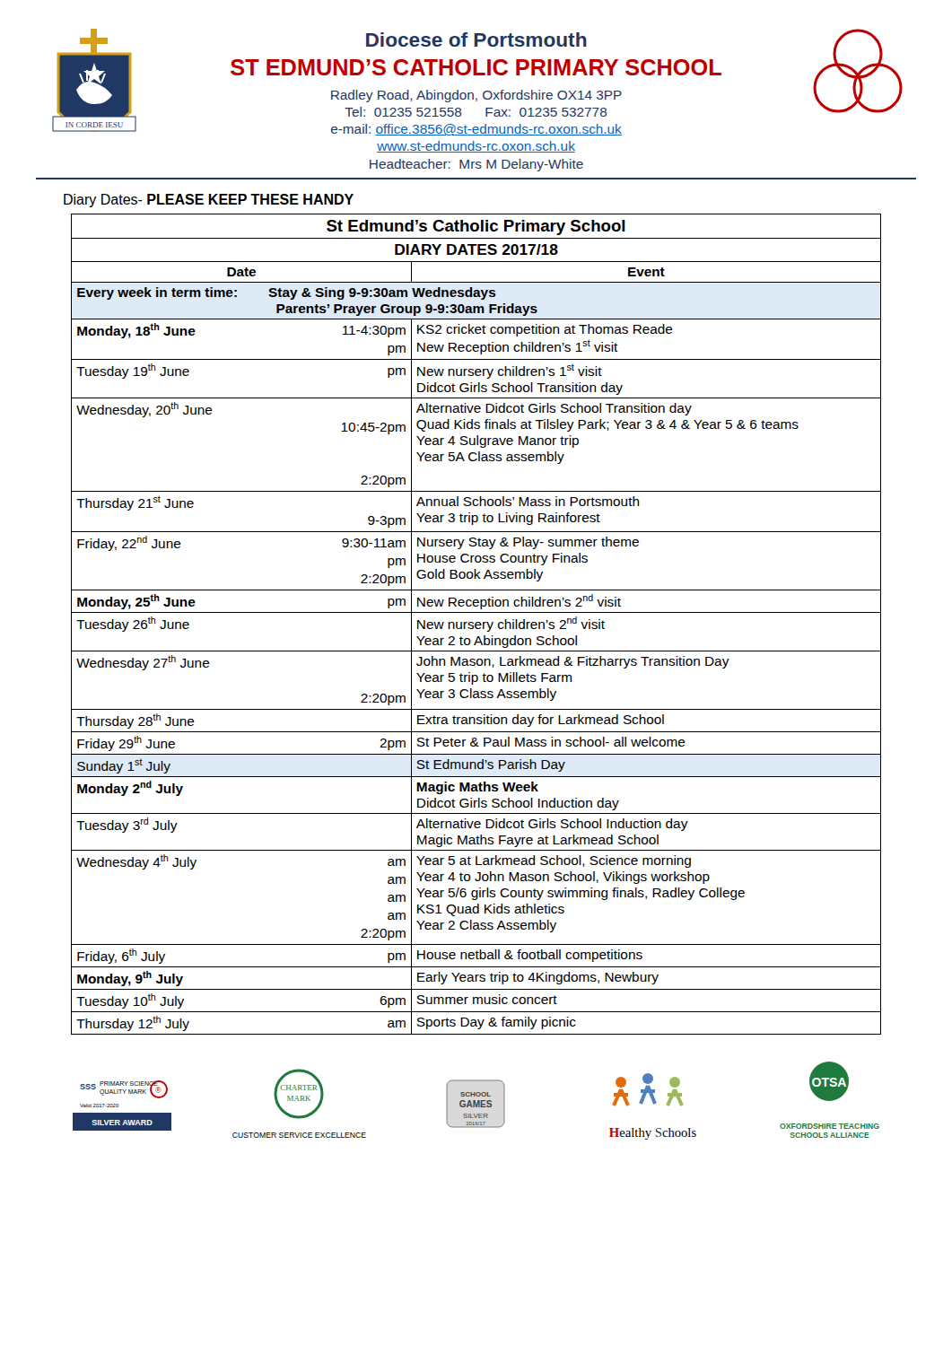IN CORDE IESU
Diocese of Portsmouth
ST EDMUND’S CATHOLIC PRIMARY SCHOOL
Radley Road, Abingdon, Oxfordshire OX14 3PP
Tel: 01235 521558 Fax: 01235 532778
e-mail: office.3856@st-edmunds-rc.oxon.sch.uk
www.st-edmunds-rc.oxon.sch.uk
Headteacher: Mrs M Delany-White
Diary Dates- PLEASE KEEP THESE HANDY
| St Edmund’s Catholic Primary School |
| DIARY DATES 2017/18 |
| Date | Event |
| Every week in term time: Stay & Sing 9-9:30am Wednesdays Parents’ Prayer Group 9-9:30am Fridays |
| Monday, 18 th June 11-4:30pm pm | KS2 cricket competition at Thomas Reade New Reception children’s 1 st visit |
| Tuesday 19 th June pm | New nursery children’s 1 st visit Didcot Girls School Transition day |
| Wednesday, 20 th June 10:45-2pm 2:20pm | Alternative Didcot Girls School Transition day Quad Kids finals at Tilsley Park; Year 3 & 4 & Year 5 & 6 teams Year 4 Sulgrave Manor trip Year 5A Class assembly |
| Thursday 21 st June 9-3pm | Annual Schools’ Mass in Portsmouth Year 3 trip to Living Rainforest |
| Friday, 22 nd June 9:30-11am pm 2:20pm | Nursery Stay & Play- summer theme House Cross Country Finals Gold Book Assembly |
| Monday, 25 th June pm | New Reception children’s 2 nd visit |
| Tuesday 26 th June | New nursery children’s 2 nd visit Year 2 to Abingdon School |
| Wednesday 27 th June 2:20pm | John Mason, Larkmead & Fitzharrys Transition Day Year 5 trip to Millets Farm Year 3 Class Assembly |
| Thursday 28 th June | Extra transition day for Larkmead School |
| Friday 29 th June 2pm | St Peter & Paul Mass in school- all welcome |
| Sunday 1 st July | St Edmund’s Parish Day |
| Monday 2 nd July | Magic Maths Week Didcot Girls School Induction day |
| Tuesday 3 rd July | Alternative Didcot Girls School Induction day Magic Maths Fayre at Larkmead School |
| Wednesday 4 th July am am am am 2:20pm | Year 5 at Larkmead School, Science morning Year 4 to John Mason School, Vikings workshop Year 5/6 girls County swimming finals, Radley College KS1 Quad Kids athletics Year 2 Class Assembly |
| Friday, 6 th July pm | House netball & football competitions |
| Monday, 9 th July | Early Years trip to 4Kingdoms, Newbury |
| Tuesday 10 th July 6pm | Summer music concert |
| Thursday 12 th July am | Sports Day & family picnic |
SSS PRIMARY SCIENCE QUALITY MARK ® Valid 2017-2020 SILVER AWARD
CHARTER MARK
CUSTOMER SERVICE EXCELLENCE
SCHOOL GAMES SILVER 2016/17
Healthy Schools
OTSA
OXFORDSHIRE TEACHING
SCHOOLS ALLIANCE